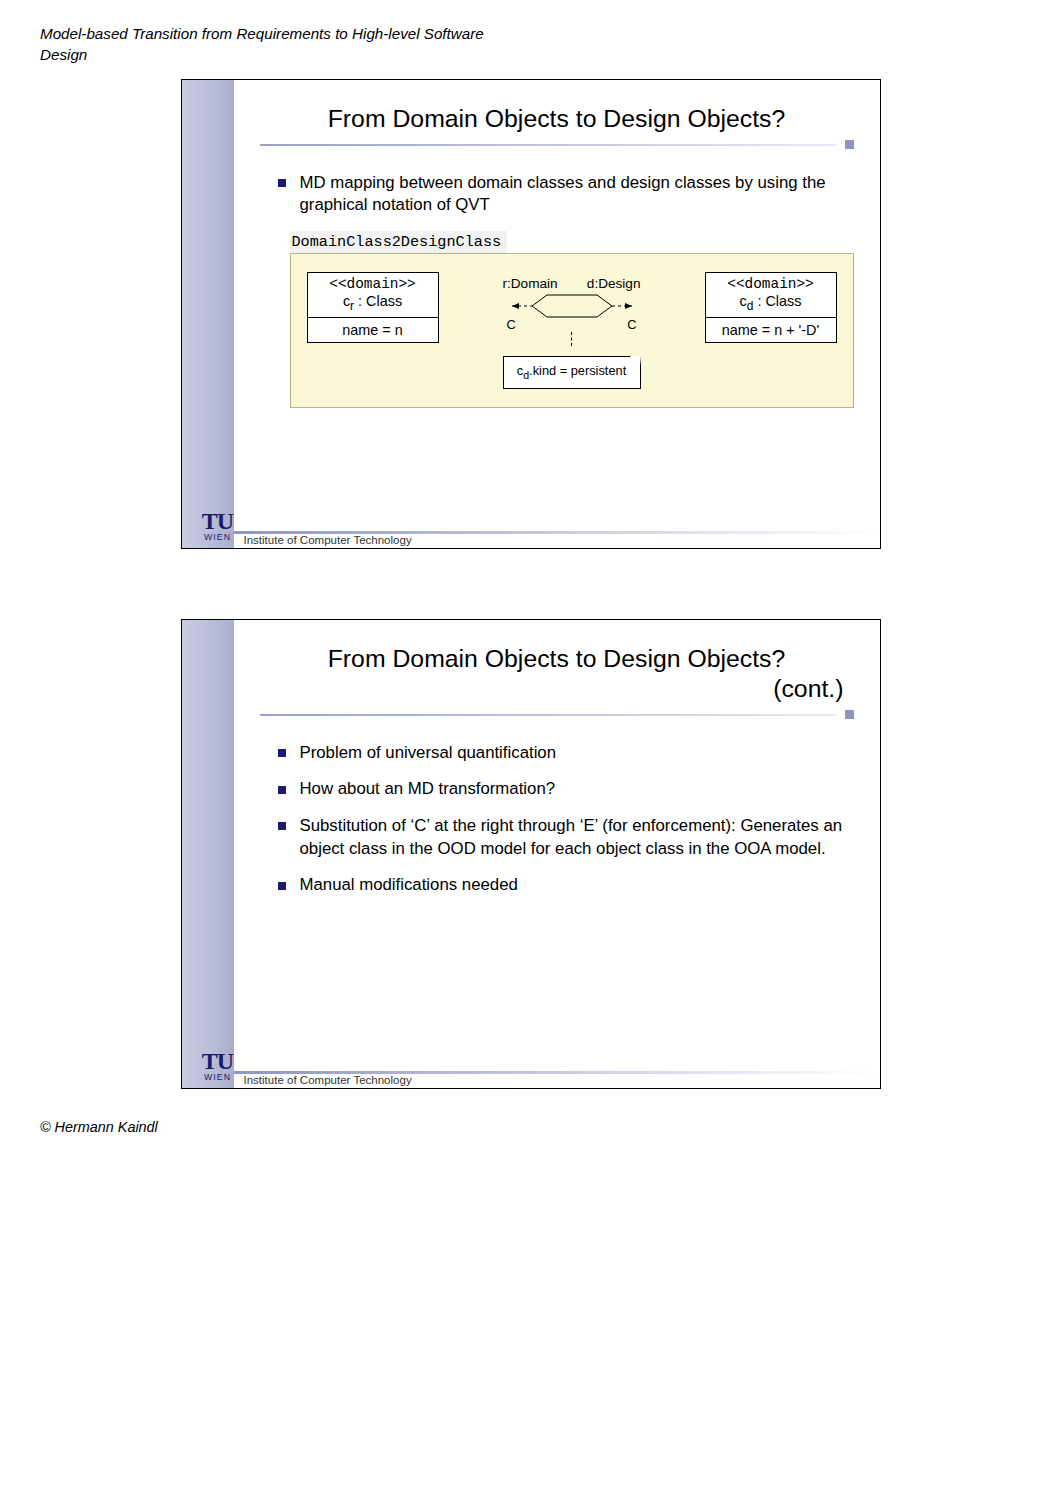Model-based Transition from Requirements to High-level Software
Design
From Domain Objects to Design Objects?
MD mapping between domain classes and design classes by using the graphical notation of QVT
DomainClass2DesignClass
<<domain>>
cr : Class
name = n
r:Domain d:Design
CC
cd.kind = persistent
<<domain>>
cd : Class
name = n + '-D'
Institute of Computer Technology
TU
WIEN
From Domain Objects to Design Objects?(cont.)
Problem of universal quantification
How about an MD transformation?
Substitution of ‘C’ at the right through ‘E’ (for enforcement): Generates an object class in the OOD model for each object class in the OOA model.
Manual modifications needed
Institute of Computer Technology
TU
WIEN
© Hermann Kaindl